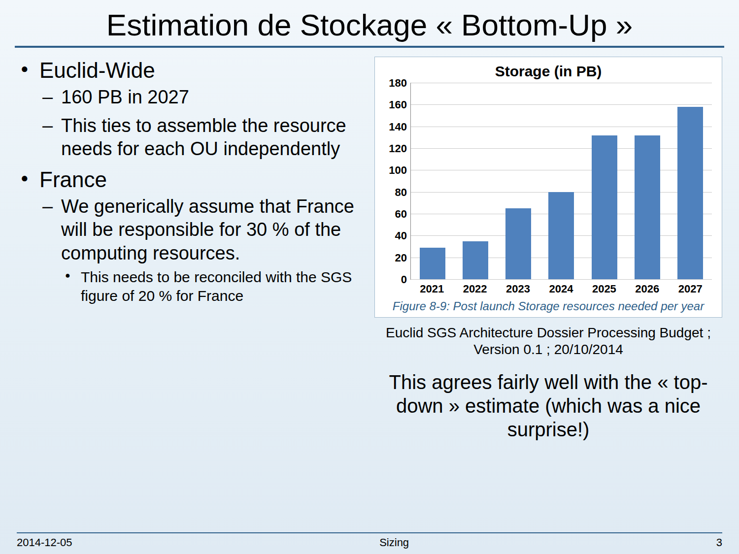Estimation de Stockage « Bottom-Up »
Euclid-Wide
160 PB in 2027
This ties to assemble the resource needs for each OU independently
France
We generically assume that France will be responsible for 30 % of the computing resources.
This needs to be reconciled with the SGS figure of 20 % for France
Storage (in PB)
180
160
140
120
100
80
60
40
20
0
2021 2022 2023 2024 2025 2026 2027
Figure 8-9: Post launch Storage resources needed per year
Euclid SGS Architecture Dossier Processing Budget ; Version 0.1 ; 20/10/2014
This agrees fairly well with the « top-down » estimate (which was a nice surprise!)
2014-12-05
Sizing
3